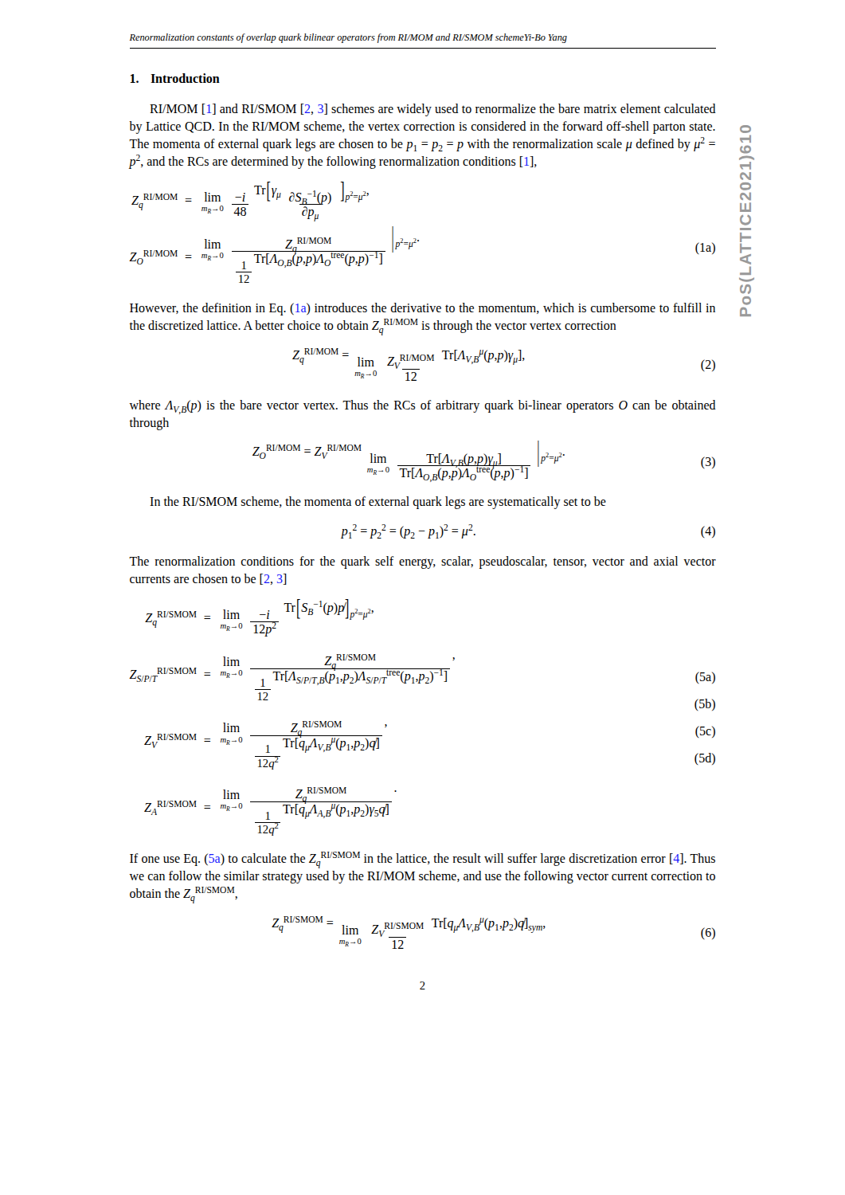PoS(LATTICE2021)610
Renormalization constants of overlap quark bilinear operators from RI/MOM and RI/SMOM scheme Yi-Bo Yang
1. Introduction
RI/MOM [1] and RI/SMOM [2, 3] schemes are widely used to renormalize the bare matrix element calculated by Lattice QCD. In the RI/MOM scheme, the vertex correction is considered in the forward off-shell parton state. The momenta of external quark legs are chosen to be p1 = p2 = p with the renormalization scale μ defined by μ2 = p2, and the RCs are determined by the following renormalization conditions [1],
ZqRI/MOM
=
lim mR→0 −i 48 Tr[γμ ∂SB−1(p)∂pμ ] p2=μ2,
ZORI/MOM
=
lim mR→0 ZqRI/MOM 112 Tr[ΛO,B(p,p)ΛOtree(p,p)−1] |p2=μ2.
(1a)
However, the definition in Eq. (1a) introduces the derivative to the momentum, which is cumbersome to fulfill in the discretized lattice. A better choice to obtain ZqRI/MOM is through the vector vertex correction
ZqRI/MOM = lim mR→0 ZVRI/MOM 12 Tr[ΛV,Bμ(p,p)γμ],
(2)
where ΛV,B(p) is the bare vector vertex. Thus the RCs of arbitrary quark bi-linear operators O can be obtained through
ZORI/MOM = ZVRI/MOM lim mR→0 Tr[ΛV,B(p,p)γμ] Tr[ΛO,B(p,p)ΛOtree(p,p)−1] |p2=μ2.
(3)
In the RI/SMOM scheme, the momenta of external quark legs are systematically set to be
p12 = p22 = (p2 − p1)2 = μ2.
(4)
The renormalization conditions for the quark self energy, scalar, pseudoscalar, tensor, vector and axial vector currents are chosen to be [2, 3]
ZqRI/SMOM
=
lim mR→0 −i 12p2 Tr[SB−1(p)p̸] p2=μ2,
ZS/P/TRI/SMOM
=
lim mR→0 ZqRI/SMOM 112 Tr[ΛS/P/T,B(p1,p2)ΛS/P/Ttree(p1,p2)−1],
ZVRI/SMOM
=
lim mR→0 ZqRI/SMOM 112q2 Tr[qμ ΛV,Bμ(p1,p2)q̸],
ZARI/SMOM
=
lim mR→0 ZqRI/SMOM 112q2 Tr[qμ ΛA,Bμ(p1,p2)γ5q̸].
(5a)
(5b)
(5c)
(5d)
If one use Eq. (5a) to calculate the ZqRI/SMOM in the lattice, the result will suffer large discretization error [4]. Thus we can follow the similar strategy used by the RI/MOM scheme, and use the following vector current correction to obtain the ZqRI/SMOM,
ZqRI/SMOM = lim mR→0 ZVRI/SMOM 12 Tr[qμ ΛV,Bμ(p1,p2)q̸]sym,
(6)
2